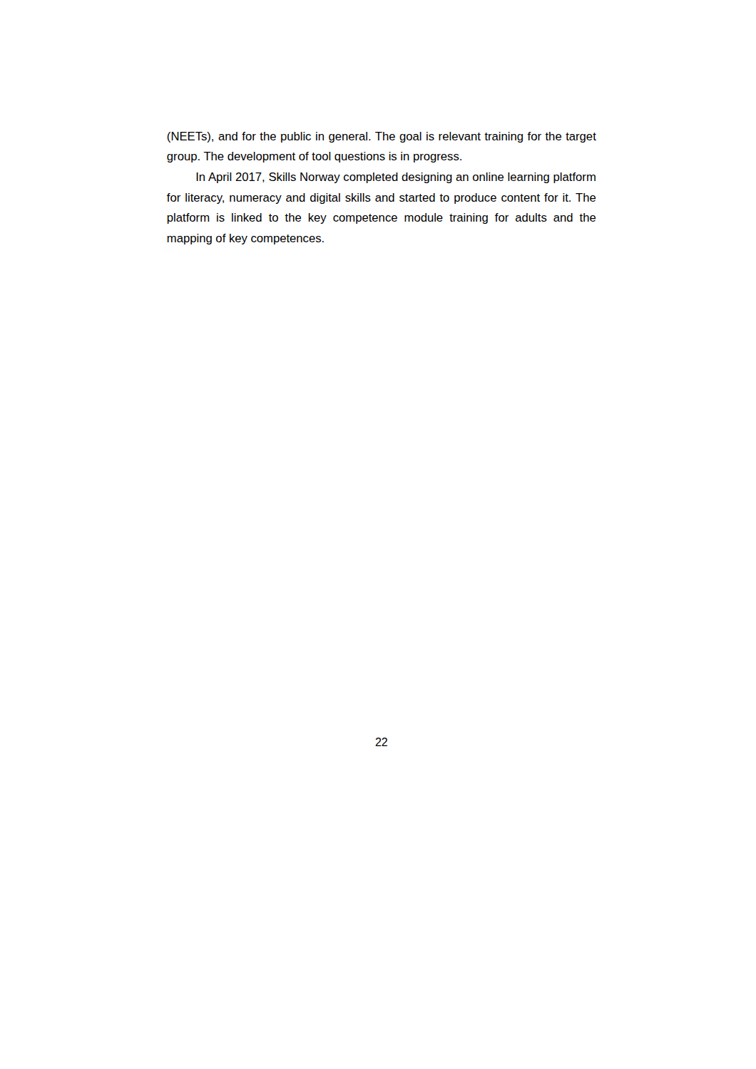(NEETs), and for the public in general. The goal is relevant training for the target group. The development of tool questions is in progress.
In April 2017, Skills Norway completed designing an online learning platform for literacy, numeracy and digital skills and started to produce content for it. The platform is linked to the key competence module training for adults and the mapping of key competences.
22